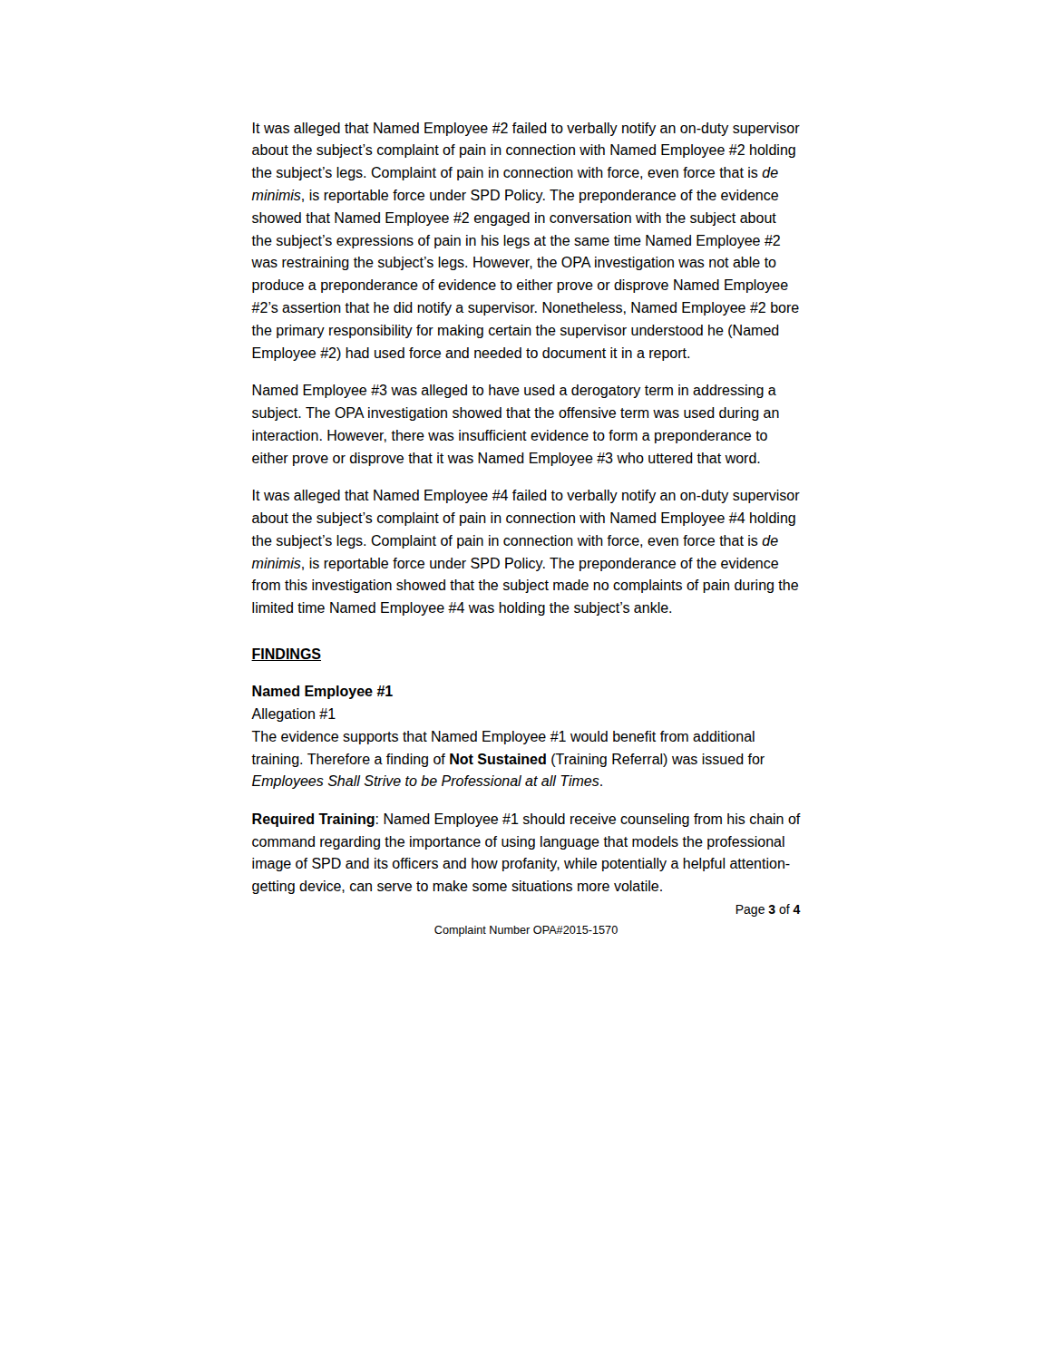It was alleged that Named Employee #2 failed to verbally notify an on-duty supervisor about the subject’s complaint of pain in connection with Named Employee #2 holding the subject’s legs. Complaint of pain in connection with force, even force that is de minimis, is reportable force under SPD Policy. The preponderance of the evidence showed that Named Employee #2 engaged in conversation with the subject about the subject’s expressions of pain in his legs at the same time Named Employee #2 was restraining the subject’s legs. However, the OPA investigation was not able to produce a preponderance of evidence to either prove or disprove Named Employee #2’s assertion that he did notify a supervisor. Nonetheless, Named Employee #2 bore the primary responsibility for making certain the supervisor understood he (Named Employee #2) had used force and needed to document it in a report.
Named Employee #3 was alleged to have used a derogatory term in addressing a subject. The OPA investigation showed that the offensive term was used during an interaction. However, there was insufficient evidence to form a preponderance to either prove or disprove that it was Named Employee #3 who uttered that word.
It was alleged that Named Employee #4 failed to verbally notify an on-duty supervisor about the subject’s complaint of pain in connection with Named Employee #4 holding the subject’s legs. Complaint of pain in connection with force, even force that is de minimis, is reportable force under SPD Policy. The preponderance of the evidence from this investigation showed that the subject made no complaints of pain during the limited time Named Employee #4 was holding the subject’s ankle.
FINDINGS
Named Employee #1
Allegation #1
The evidence supports that Named Employee #1 would benefit from additional training. Therefore a finding of Not Sustained (Training Referral) was issued for Employees Shall Strive to be Professional at all Times.
Required Training: Named Employee #1 should receive counseling from his chain of command regarding the importance of using language that models the professional image of SPD and its officers and how profanity, while potentially a helpful attention-getting device, can serve to make some situations more volatile.
Page 3 of 4
Complaint Number OPA#2015-1570